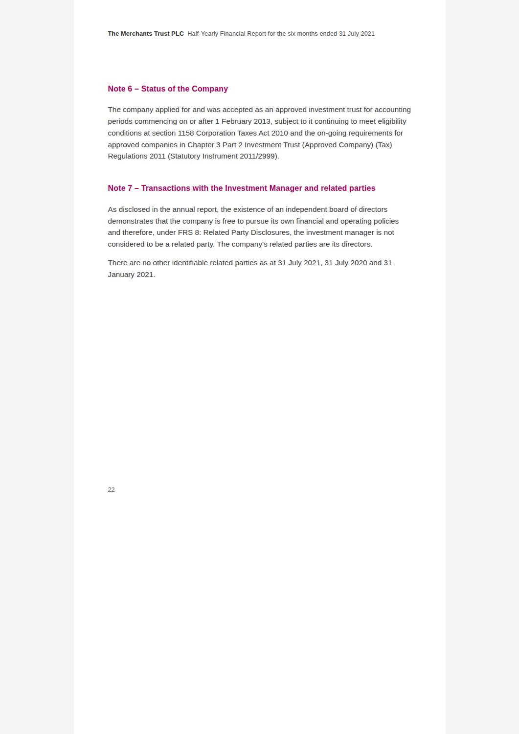The Merchants Trust PLC Half-Yearly Financial Report for the six months ended 31 July 2021
Note 6 – Status of the Company
The company applied for and was accepted as an approved investment trust for accounting periods commencing on or after 1 February 2013, subject to it continuing to meet eligibility conditions at section 1158 Corporation Taxes Act 2010 and the on-going requirements for approved companies in Chapter 3 Part 2 Investment Trust (Approved Company) (Tax) Regulations 2011 (Statutory Instrument 2011/2999).
Note 7 – Transactions with the Investment Manager and related parties
As disclosed in the annual report, the existence of an independent board of directors demonstrates that the company is free to pursue its own financial and operating policies and therefore, under FRS 8: Related Party Disclosures, the investment manager is not considered to be a related party. The company's related parties are its directors.
There are no other identifiable related parties as at 31 July 2021, 31 July 2020 and 31 January 2021.
22